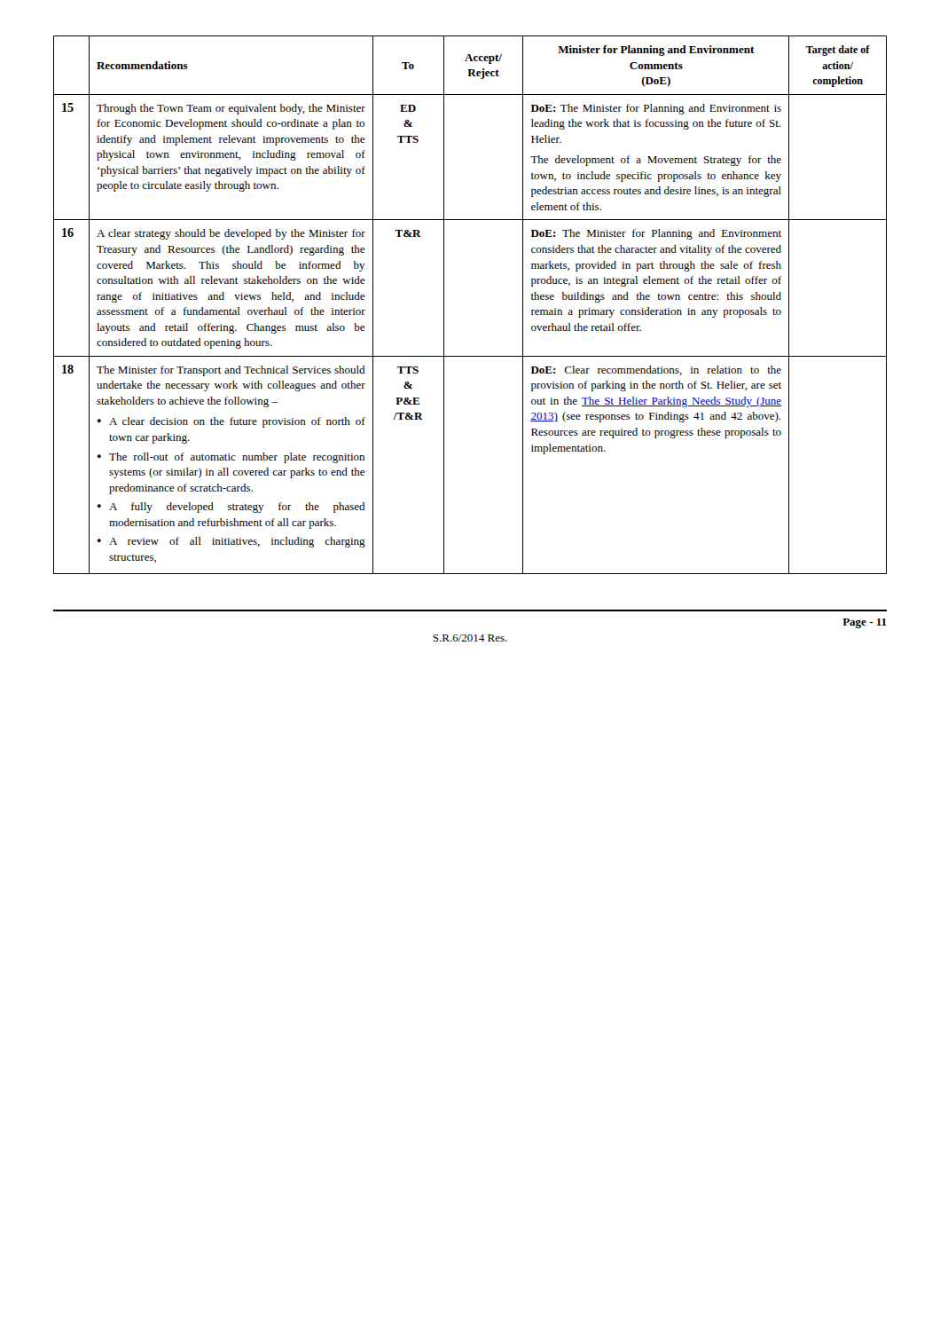| | Recommendations | To | Accept/ Reject | Minister for Planning and Environment Comments (DoE) | Target date of action/ completion |
| --- | --- | --- | --- | --- | --- |
| 15 | Through the Town Team or equivalent body, the Minister for Economic Development should co-ordinate a plan to identify and implement relevant improvements to the physical town environment, including removal of ‘physical barriers’ that negatively impact on the ability of people to circulate easily through town. | ED & TTS | | DoE: The Minister for Planning and Environment is leading the work that is focussing on the future of St. Helier. The development of a Movement Strategy for the town, to include specific proposals to enhance key pedestrian access routes and desire lines, is an integral element of this. | |
| 16 | A clear strategy should be developed by the Minister for Treasury and Resources (the Landlord) regarding the covered Markets. This should be informed by consultation with all relevant stakeholders on the wide range of initiatives and views held, and include assessment of a fundamental overhaul of the interior layouts and retail offering. Changes must also be considered to outdated opening hours. | T&R | | DoE: The Minister for Planning and Environment considers that the character and vitality of the covered markets, provided in part through the sale of fresh produce, is an integral element of the retail offer of these buildings and the town centre: this should remain a primary consideration in any proposals to overhaul the retail offer. | |
| 18 | The Minister for Transport and Technical Services should undertake the necessary work with colleagues and other stakeholders to achieve the following – A clear decision on the future provision of north of town car parking. The roll-out of automatic number plate recognition systems (or similar) in all covered car parks to end the predominance of scratch-cards. A fully developed strategy for the phased modernisation and refurbishment of all car parks. A review of all initiatives, including charging structures, | TTS & P&E /T&R | | DoE: Clear recommendations, in relation to the provision of parking in the north of St. Helier, are set out in the The St Helier Parking Needs Study (June 2013) (see responses to Findings 41 and 42 above). Resources are required to progress these proposals to implementation. | |
Page - 11
S.R.6/2014 Res.